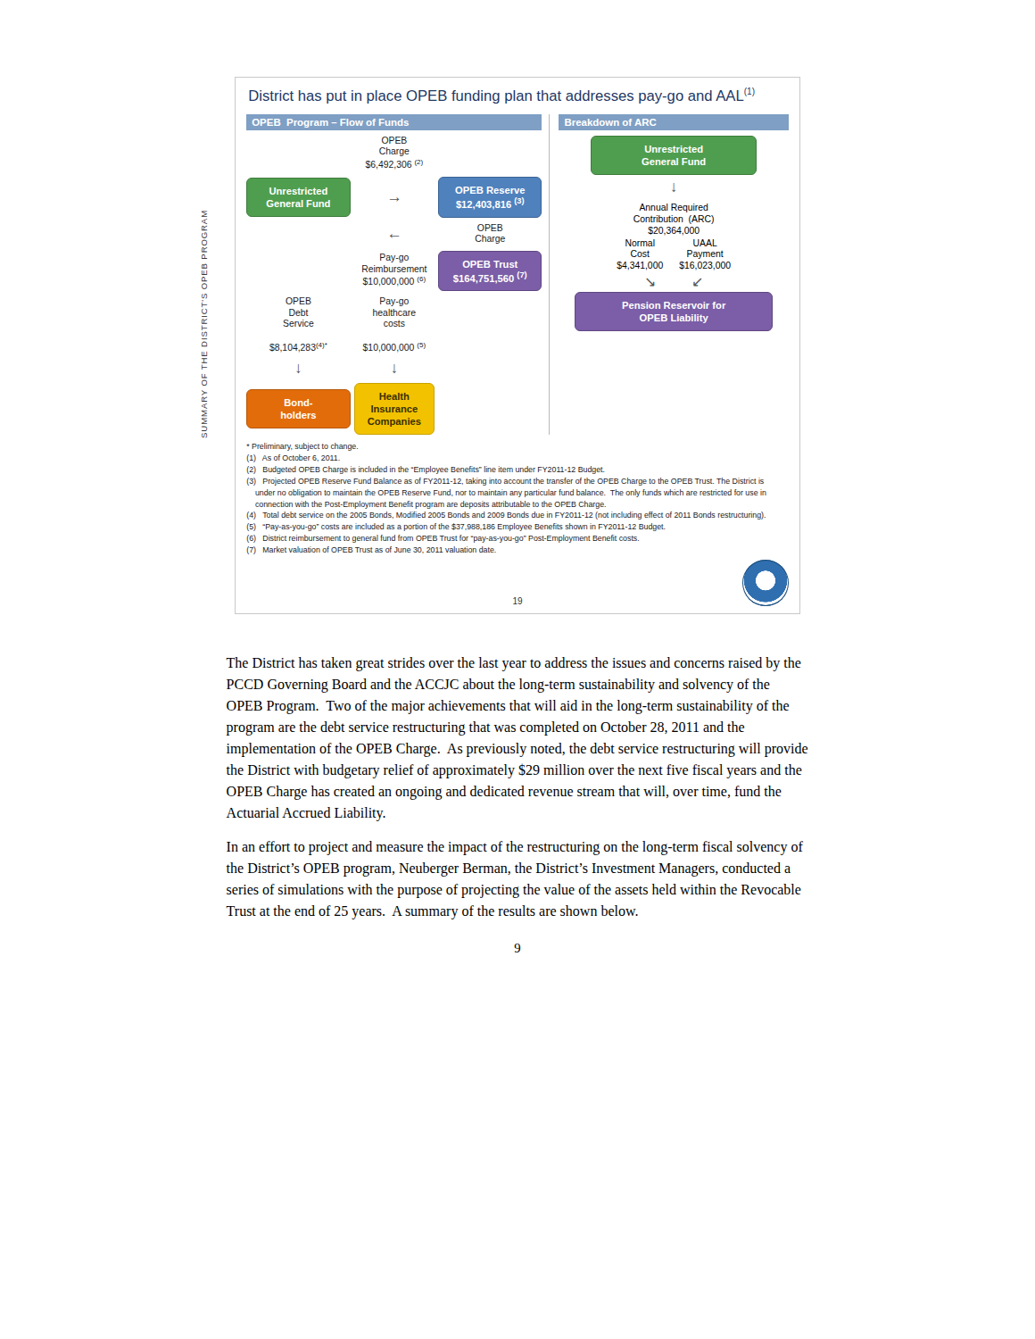SUMMARY OF THE DISTRICT'S OPEB PROGRAM
District has put in place OPEB funding plan that addresses pay-go and AAL(1)
OPEB Program – Flow of Funds
OPEB
Charge
$6,492,306 (2)
Unrestricted
General Fund
OPEB Reserve
$12,403,816 (3)
OPEB
Charge
Pay-go
Reimbursement
$10,000,000 (6)
OPEB Trust
$164,751,560 (7)
OPEB
Debt
Service
$8,104,283(4)*
Pay-go
healthcare
costs
$10,000,000 (5)
Bond-
holders
Health
Insurance
Companies
Breakdown of ARC
Unrestricted
General Fund
Annual Required
Contribution (ARC)
$20,364,000
Normal
Cost
$4,341,000
UAAL
Payment
$16,023,000
↘↙
Pension Reservoir for
OPEB Liability
* Preliminary, subject to change.
(1) As of October 6, 2011.
(2) Budgeted OPEB Charge is included in the “Employee Benefits” line item under FY2011-12 Budget.
(3) Projected OPEB Reserve Fund Balance as of FY2011-12, taking into account the transfer of the OPEB Charge to the OPEB Trust. The District is
under no obligation to maintain the OPEB Reserve Fund, nor to maintain any particular fund balance. The only funds which are restricted for use in
connection with the Post-Employment Benefit program are deposits attributable to the OPEB Charge.
(4) Total debt service on the 2005 Bonds, Modified 2005 Bonds and 2009 Bonds due in FY2011-12 (not including effect of 2011 Bonds restructuring).
(5) “Pay-as-you-go” costs are included as a portion of the $37,988,186 Employee Benefits shown in FY2011-12 Budget.
(6) District reimbursement to general fund from OPEB Trust for “pay-as-you-go” Post-Employment Benefit costs.
(7) Market valuation of OPEB Trust as of June 30, 2011 valuation date.
19
The District has taken great strides over the last year to address the issues and concerns raised by the PCCD Governing Board and the ACCJC about the long-term sustainability and solvency of the OPEB Program. Two of the major achievements that will aid in the long-term sustainability of the program are the debt service restructuring that was completed on October 28, 2011 and the implementation of the OPEB Charge. As previously noted, the debt service restructuring will provide the District with budgetary relief of approximately $29 million over the next five fiscal years and the OPEB Charge has created an ongoing and dedicated revenue stream that will, over time, fund the Actuarial Accrued Liability.
In an effort to project and measure the impact of the restructuring on the long-term fiscal solvency of the District’s OPEB program, Neuberger Berman, the District’s Investment Managers, conducted a series of simulations with the purpose of projecting the value of the assets held within the Revocable Trust at the end of 25 years. A summary of the results are shown below.
9